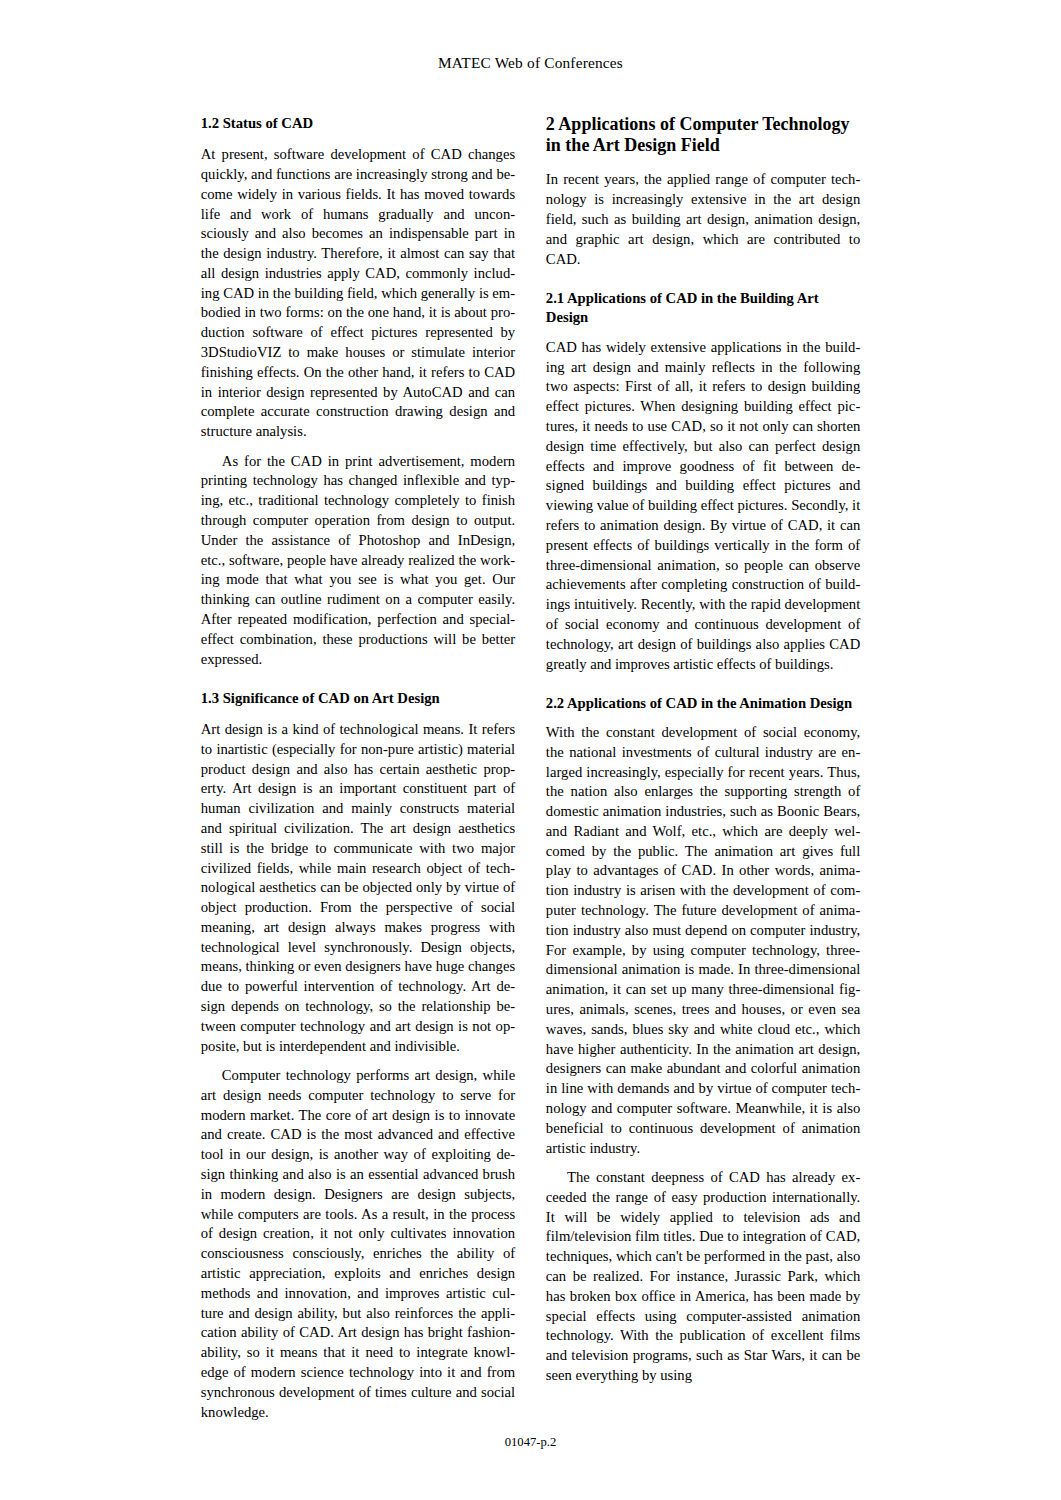MATEC Web of Conferences
1.2 Status of CAD
At present, software development of CAD changes quickly, and functions are increasingly strong and become widely in various fields. It has moved towards life and work of humans gradually and unconsciously and also becomes an indispensable part in the design industry. Therefore, it almost can say that all design industries apply CAD, commonly including CAD in the building field, which generally is embodied in two forms: on the one hand, it is about production software of effect pictures represented by 3DStudioVIZ to make houses or stimulate interior finishing effects. On the other hand, it refers to CAD in interior design represented by AutoCAD and can complete accurate construction drawing design and structure analysis.
As for the CAD in print advertisement, modern printing technology has changed inflexible and typing, etc., traditional technology completely to finish through computer operation from design to output. Under the assistance of Photoshop and InDesign, etc., software, people have already realized the working mode that what you see is what you get. Our thinking can outline rudiment on a computer easily. After repeated modification, perfection and special-effect combination, these productions will be better expressed.
1.3 Significance of CAD on Art Design
Art design is a kind of technological means. It refers to inartistic (especially for non-pure artistic) material product design and also has certain aesthetic property. Art design is an important constituent part of human civilization and mainly constructs material and spiritual civilization. The art design aesthetics still is the bridge to communicate with two major civilized fields, while main research object of technological aesthetics can be objected only by virtue of object production. From the perspective of social meaning, art design always makes progress with technological level synchronously. Design objects, means, thinking or even designers have huge changes due to powerful intervention of technology. Art design depends on technology, so the relationship between computer technology and art design is not opposite, but is interdependent and indivisible.
Computer technology performs art design, while art design needs computer technology to serve for modern market. The core of art design is to innovate and create. CAD is the most advanced and effective tool in our design, is another way of exploiting design thinking and also is an essential advanced brush in modern design. Designers are design subjects, while computers are tools. As a result, in the process of design creation, it not only cultivates innovation consciousness consciously, enriches the ability of artistic appreciation, exploits and enriches design methods and innovation, and improves artistic culture and design ability, but also reinforces the application ability of CAD. Art design has bright fashionability, so it means that it need to integrate knowledge of modern science technology into it and from synchronous development of times culture and social knowledge.
2 Applications of Computer Technology in the Art Design Field
In recent years, the applied range of computer technology is increasingly extensive in the art design field, such as building art design, animation design, and graphic art design, which are contributed to CAD.
2.1 Applications of CAD in the Building Art Design
CAD has widely extensive applications in the building art design and mainly reflects in the following two aspects: First of all, it refers to design building effect pictures. When designing building effect pictures, it needs to use CAD, so it not only can shorten design time effectively, but also can perfect design effects and improve goodness of fit between designed buildings and building effect pictures and viewing value of building effect pictures. Secondly, it refers to animation design. By virtue of CAD, it can present effects of buildings vertically in the form of three-dimensional animation, so people can observe achievements after completing construction of buildings intuitively. Recently, with the rapid development of social economy and continuous development of technology, art design of buildings also applies CAD greatly and improves artistic effects of buildings.
2.2 Applications of CAD in the Animation Design
With the constant development of social economy, the national investments of cultural industry are enlarged increasingly, especially for recent years. Thus, the nation also enlarges the supporting strength of domestic animation industries, such as Boonic Bears, and Radiant and Wolf, etc., which are deeply welcomed by the public. The animation art gives full play to advantages of CAD. In other words, animation industry is arisen with the development of computer technology. The future development of animation industry also must depend on computer industry, For example, by using computer technology, three-dimensional animation is made. In three-dimensional animation, it can set up many three-dimensional figures, animals, scenes, trees and houses, or even sea waves, sands, blues sky and white cloud etc., which have higher authenticity. In the animation art design, designers can make abundant and colorful animation in line with demands and by virtue of computer technology and computer software. Meanwhile, it is also beneficial to continuous development of animation artistic industry.
The constant deepness of CAD has already exceeded the range of easy production internationally. It will be widely applied to television ads and film/television film titles. Due to integration of CAD, techniques, which can't be performed in the past, also can be realized. For instance, Jurassic Park, which has broken box office in America, has been made by special effects using computer-assisted animation technology. With the publication of excellent films and television programs, such as Star Wars, it can be seen everything by using
01047-p.2